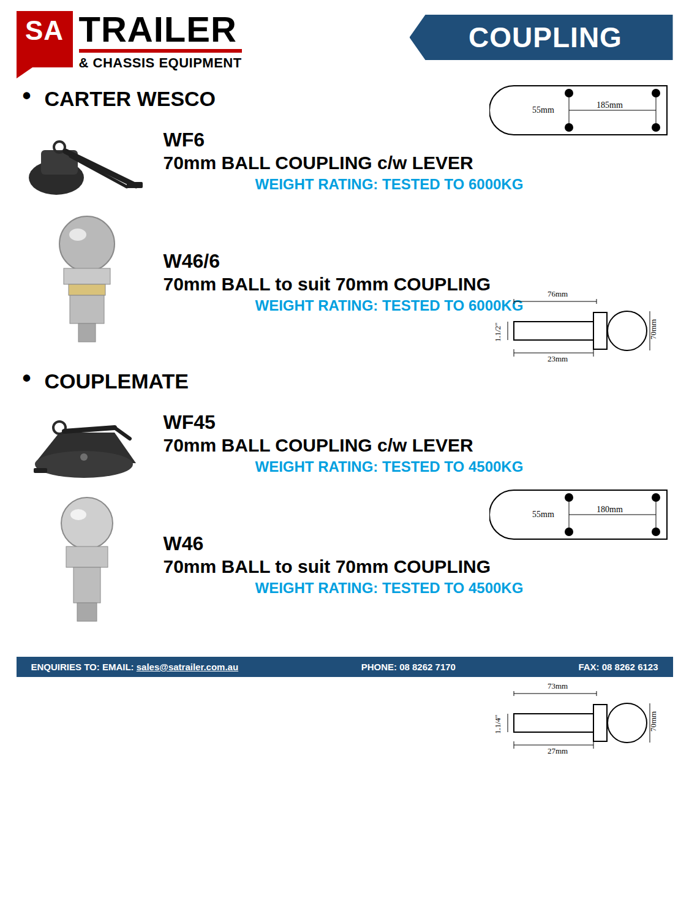SA
TRAILER
& CHASSIS EQUIPMENT
COUPLING
55mm 185mm
CARTER WESCO
WF6
70mm BALL COUPLING c/w LEVER
WEIGHT RATING: TESTED TO 6000KG
76mm 1.1/2" 70mm 23mm
W46/6
70mm BALL to suit 70mm COUPLING
WEIGHT RATING: TESTED TO 6000KG
55mm 180mm
COUPLEMATE
WF45
70mm BALL COUPLING c/w LEVER
WEIGHT RATING: TESTED TO 4500KG
73mm 1.1/4" 70mm 27mm
W46
70mm BALL to suit 70mm COUPLING
WEIGHT RATING: TESTED TO 4500KG
ENQUIRIES TO: EMAIL: sales@satrailer.com.au PHONE: 08 8262 7170 FAX: 08 8262 6123